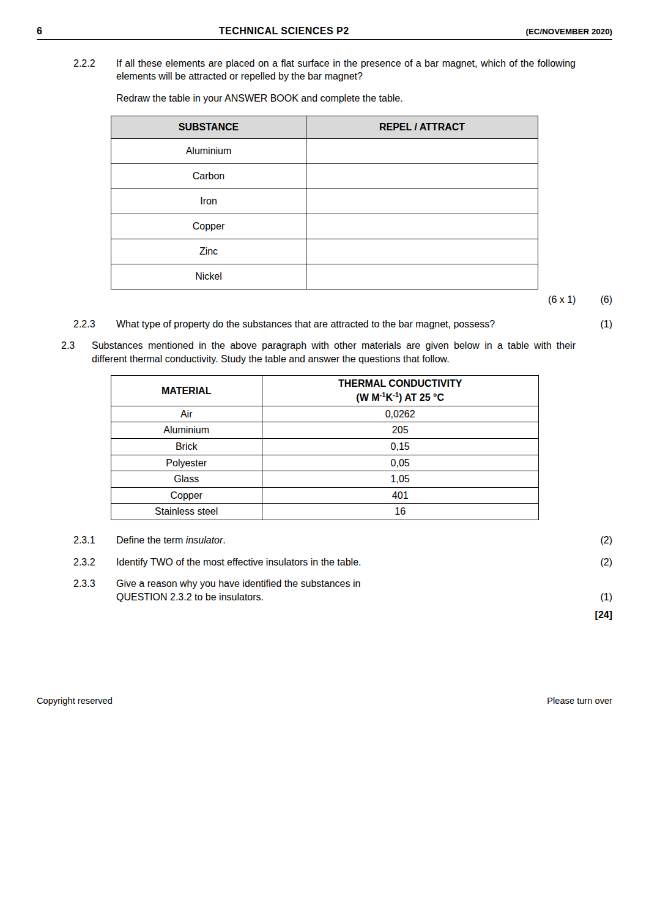6 TECHNICAL SCIENCES P2 (EC/NOVEMBER 2020)
2.2.2
If all these elements are placed on a flat surface in the presence of a bar magnet, which of the following elements will be attracted or repelled by the bar magnet?
Redraw the table in your ANSWER BOOK and complete the table.
| SUBSTANCE | REPEL / ATTRACT |
| --- | --- |
| Aluminium | |
| Carbon | |
| Iron | |
| Copper | |
| Zinc | |
| Nickel | |
(6 x 1) (6)
2.2.3
What type of property do the substances that are attracted to the bar magnet, possess?
(1)
2.3
Substances mentioned in the above paragraph with other materials are given below in a table with their different thermal conductivity. Study the table and answer the questions that follow.
| MATERIAL | THERMAL CONDUCTIVITY (W M -1 K -1 ) AT 25 °C |
| --- | --- |
| Air | 0,0262 |
| Aluminium | 205 |
| Brick | 0,15 |
| Polyester | 0,05 |
| Glass | 1,05 |
| Copper | 401 |
| Stainless steel | 16 |
2.3.1
Define the term insulator.
(2)
2.3.2
Identify TWO of the most effective insulators in the table.
(2)
2.3.3
Give a reason why you have identified the substances in
QUESTION 2.3.2 to be insulators.
(1)
[24]
Copyright reserved Please turn over